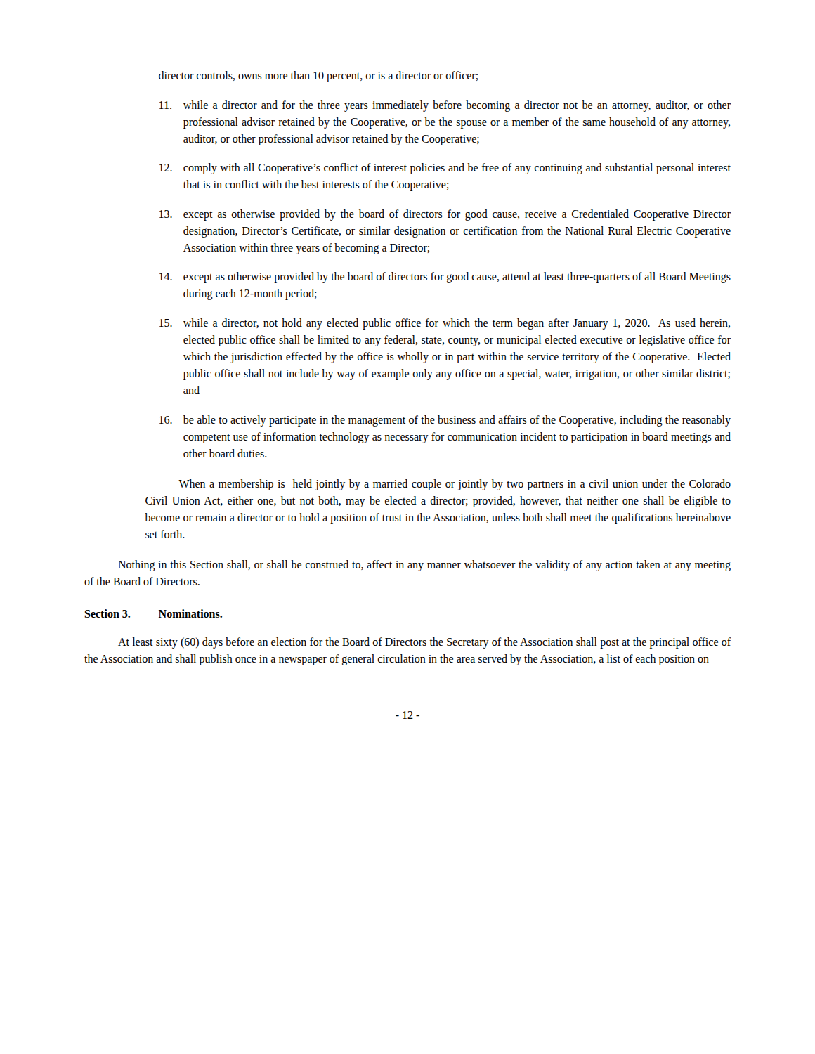director controls, owns more than 10 percent, or is a director or officer;
11. while a director and for the three years immediately before becoming a director not be an attorney, auditor, or other professional advisor retained by the Cooperative, or be the spouse or a member of the same household of any attorney, auditor, or other professional advisor retained by the Cooperative;
12. comply with all Cooperative’s conflict of interest policies and be free of any continuing and substantial personal interest that is in conflict with the best interests of the Cooperative;
13. except as otherwise provided by the board of directors for good cause, receive a Credentialed Cooperative Director designation, Director’s Certificate, or similar designation or certification from the National Rural Electric Cooperative Association within three years of becoming a Director;
14. except as otherwise provided by the board of directors for good cause, attend at least three-quarters of all Board Meetings during each 12-month period;
15. while a director, not hold any elected public office for which the term began after January 1, 2020. As used herein, elected public office shall be limited to any federal, state, county, or municipal elected executive or legislative office for which the jurisdiction effected by the office is wholly or in part within the service territory of the Cooperative. Elected public office shall not include by way of example only any office on a special, water, irrigation, or other similar district; and
16. be able to actively participate in the management of the business and affairs of the Cooperative, including the reasonably competent use of information technology as necessary for communication incident to participation in board meetings and other board duties.
When a membership is held jointly by a married couple or jointly by two partners in a civil union under the Colorado Civil Union Act, either one, but not both, may be elected a director; provided, however, that neither one shall be eligible to become or remain a director or to hold a position of trust in the Association, unless both shall meet the qualifications hereinabove set forth.
Nothing in this Section shall, or shall be construed to, affect in any manner whatsoever the validity of any action taken at any meeting of the Board of Directors.
Section 3. Nominations.
At least sixty (60) days before an election for the Board of Directors the Secretary of the Association shall post at the principal office of the Association and shall publish once in a newspaper of general circulation in the area served by the Association, a list of each position on
- 12 -